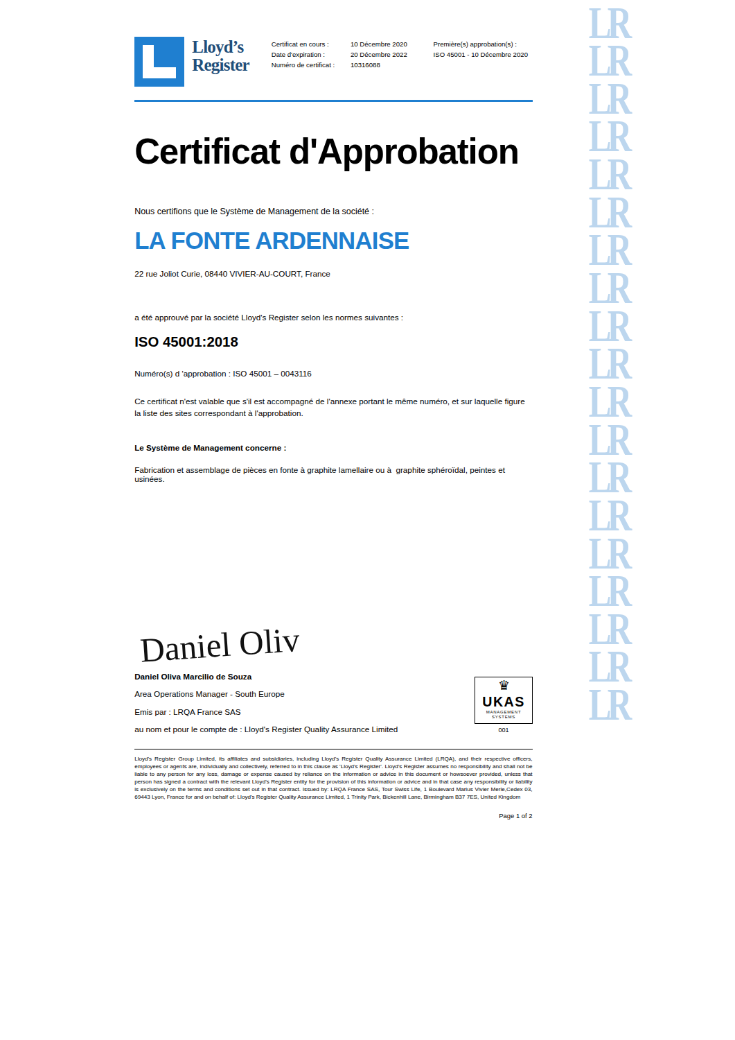LR LR LR LR LR LR LR LR LR LR LR LR LR LR LR LR LR LR LR
Lloyd’sRegister
| Certificat en cours : | 10 Décembre 2020 | Première(s) approbation(s) : |
| Date d'expiration : | 20 Décembre 2022 | ISO 45001 - 10 Décembre 2020 |
| Numéro de certificat : | 10316088 | |
Certificat d'Approbation
Nous certifions que le Système de Management de la société :
LA FONTE ARDENNAISE
22 rue Joliot Curie, 08440 VIVIER-AU-COURT, France
a été approuvé par la société Lloyd's Register selon les normes suivantes :
ISO 45001:2018
Numéro(s) d 'approbation : ISO 45001 – 0043116
Ce certificat n'est valable que s'il est accompagné de l'annexe portant le même numéro, et sur laquelle figure la liste des sites correspondant à l'approbation.
Le Système de Management concerne :
Fabrication et assemblage de pièces en fonte à graphite lamellaire ou à graphite sphéroïdal, peintes et usinées.
Daniel Oliv
Daniel Oliva Marcilio de Souza
Area Operations Manager - South Europe
Emis par : LRQA France SAS
au nom et pour le compte de : Lloyd's Register Quality Assurance Limited
♛
UKAS
MANAGEMENT
SYSTEMS
001
Lloyd's Register Group Limited, its affiliates and subsidiaries, including Lloyd's Register Quality Assurance Limited (LRQA), and their respective officers, employees or agents are, individually and collectively, referred to in this clause as 'Lloyd's Register'. Lloyd's Register assumes no responsibility and shall not be liable to any person for any loss, damage or expense caused by reliance on the information or advice in this document or howsoever provided, unless that person has signed a contract with the relevant Lloyd's Register entity for the provision of this information or advice and in that case any responsibility or liability is exclusively on the terms and conditions set out in that contract. Issued by: LRQA France SAS, Tour Swiss Life, 1 Boulevard Marius Vivier Merle,Cedex 03, 69443 Lyon, France for and on behalf of: Lloyd's Register Quality Assurance Limited, 1 Trinity Park, Bickenhill Lane, Birmingham B37 7ES, United Kingdom
Page 1 of 2